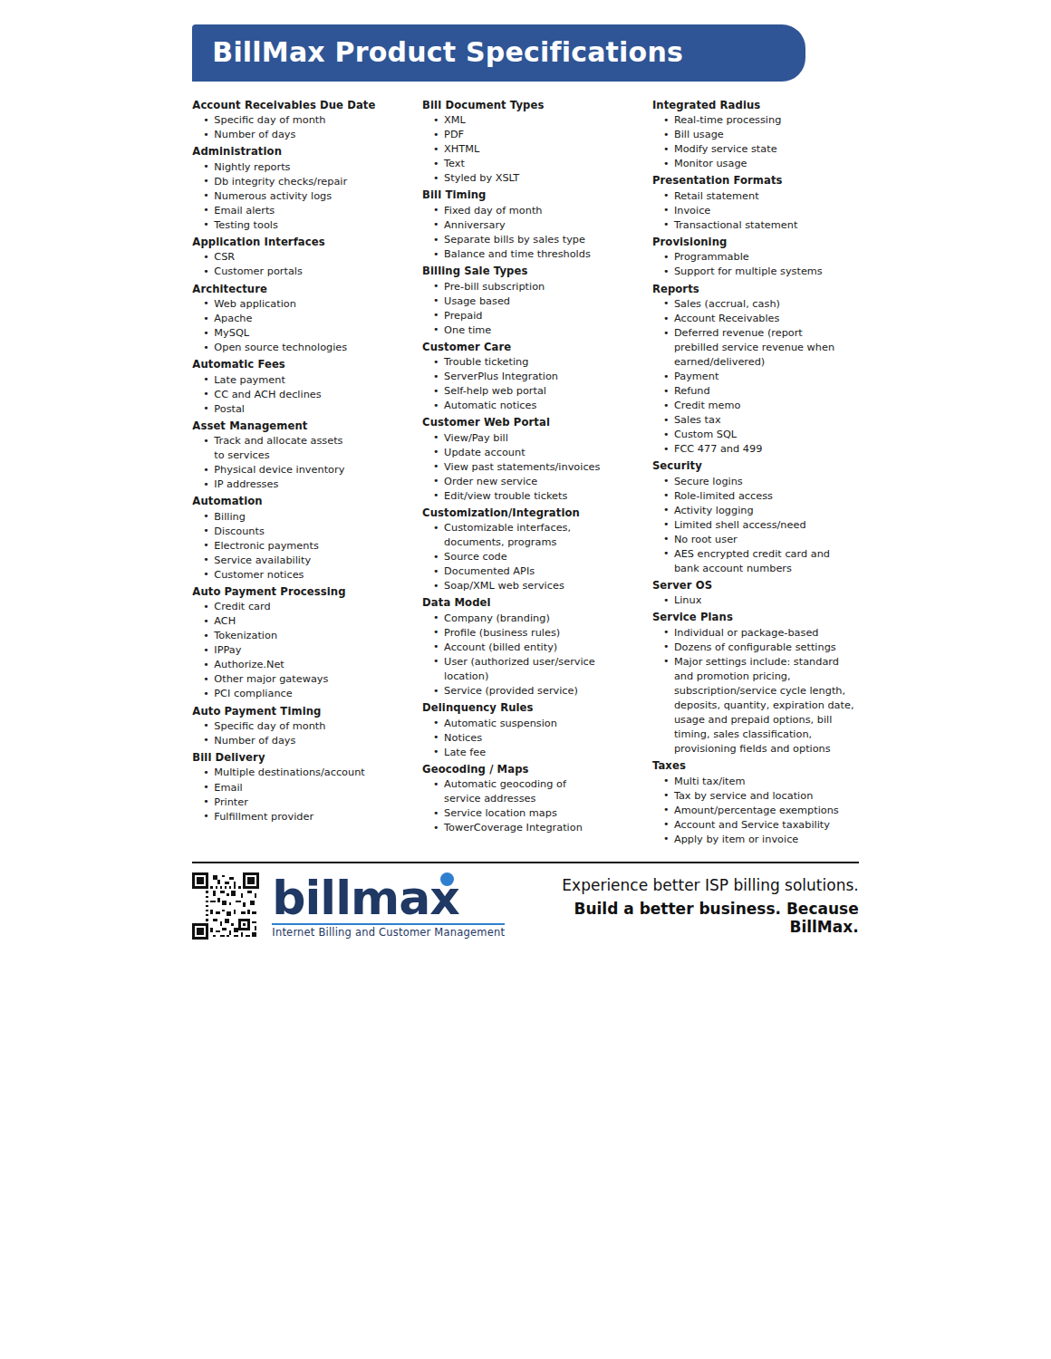BillMax Product Specifications
Account Receivables Due Date
Specific day of month
Number of days
Administration
Nightly reports
Db integrity checks/repair
Numerous activity logs
Email alerts
Testing tools
Application Interfaces
CSR
Customer portals
Architecture
Web application
Apache
MySQL
Open source technologies
Automatic Fees
Late payment
CC and ACH declines
Postal
Asset Management
Track and allocate assetsto services
Physical device inventory
IP addresses
Automation
Billing
Discounts
Electronic payments
Service availability
Customer notices
Auto Payment Processing
Credit card
ACH
Tokenization
IPPay
Authorize.Net
Other major gateways
PCI compliance
Auto Payment Timing
Specific day of month
Number of days
Bill Delivery
Multiple destinations/account
Email
Printer
Fulfillment provider
Bill Document Types
XML
PDF
XHTML
Text
Styled by XSLT
Bill Timing
Fixed day of month
Anniversary
Separate bills by sales type
Balance and time thresholds
Billing Sale Types
Pre-bill subscription
Usage based
Prepaid
One time
Customer Care
Trouble ticketing
ServerPlus Integration
Self-help web portal
Automatic notices
Customer Web Portal
View/Pay bill
Update account
View past statements/invoices
Order new service
Edit/view trouble tickets
Customization/Integration
Customizable interfaces,documents, programs
Source code
Documented APIs
Soap/XML web services
Data Model
Company (branding)
Profile (business rules)
Account (billed entity)
User (authorized user/servicelocation)
Service (provided service)
Delinquency Rules
Automatic suspension
Notices
Late fee
Geocoding / Maps
Automatic geocoding ofservice addresses
Service location maps
TowerCoverage Integration
Integrated Radius
Real-time processing
Bill usage
Modify service state
Monitor usage
Presentation Formats
Retail statement
Invoice
Transactional statement
Provisioning
Programmable
Support for multiple systems
Reports
Sales (accrual, cash)
Account Receivables
Deferred revenue (reportprebilled service revenue when earned/delivered)
Payment
Refund
Credit memo
Sales tax
Custom SQL
FCC 477 and 499
Security
Secure logins
Role-limited access
Activity logging
Limited shell access/need
No root user
AES encrypted credit card andbank account numbers
Server OS
Linux
Service Plans
Individual or package-based
Dozens of configurable settings
Major settings include: standardand promotion pricing, subscription/service cycle length, deposits, quantity, expiration date, usage and prepaid options, bill timing, sales classification, provisioning fields and options
Taxes
Multi tax/item
Tax by service and location
Amount/percentage exemptions
Account and Service taxability
Apply by item or invoice
billmax
Internet Billing and Customer Management
Experience better ISP billing solutions.
Build a better business. Because BillMax.